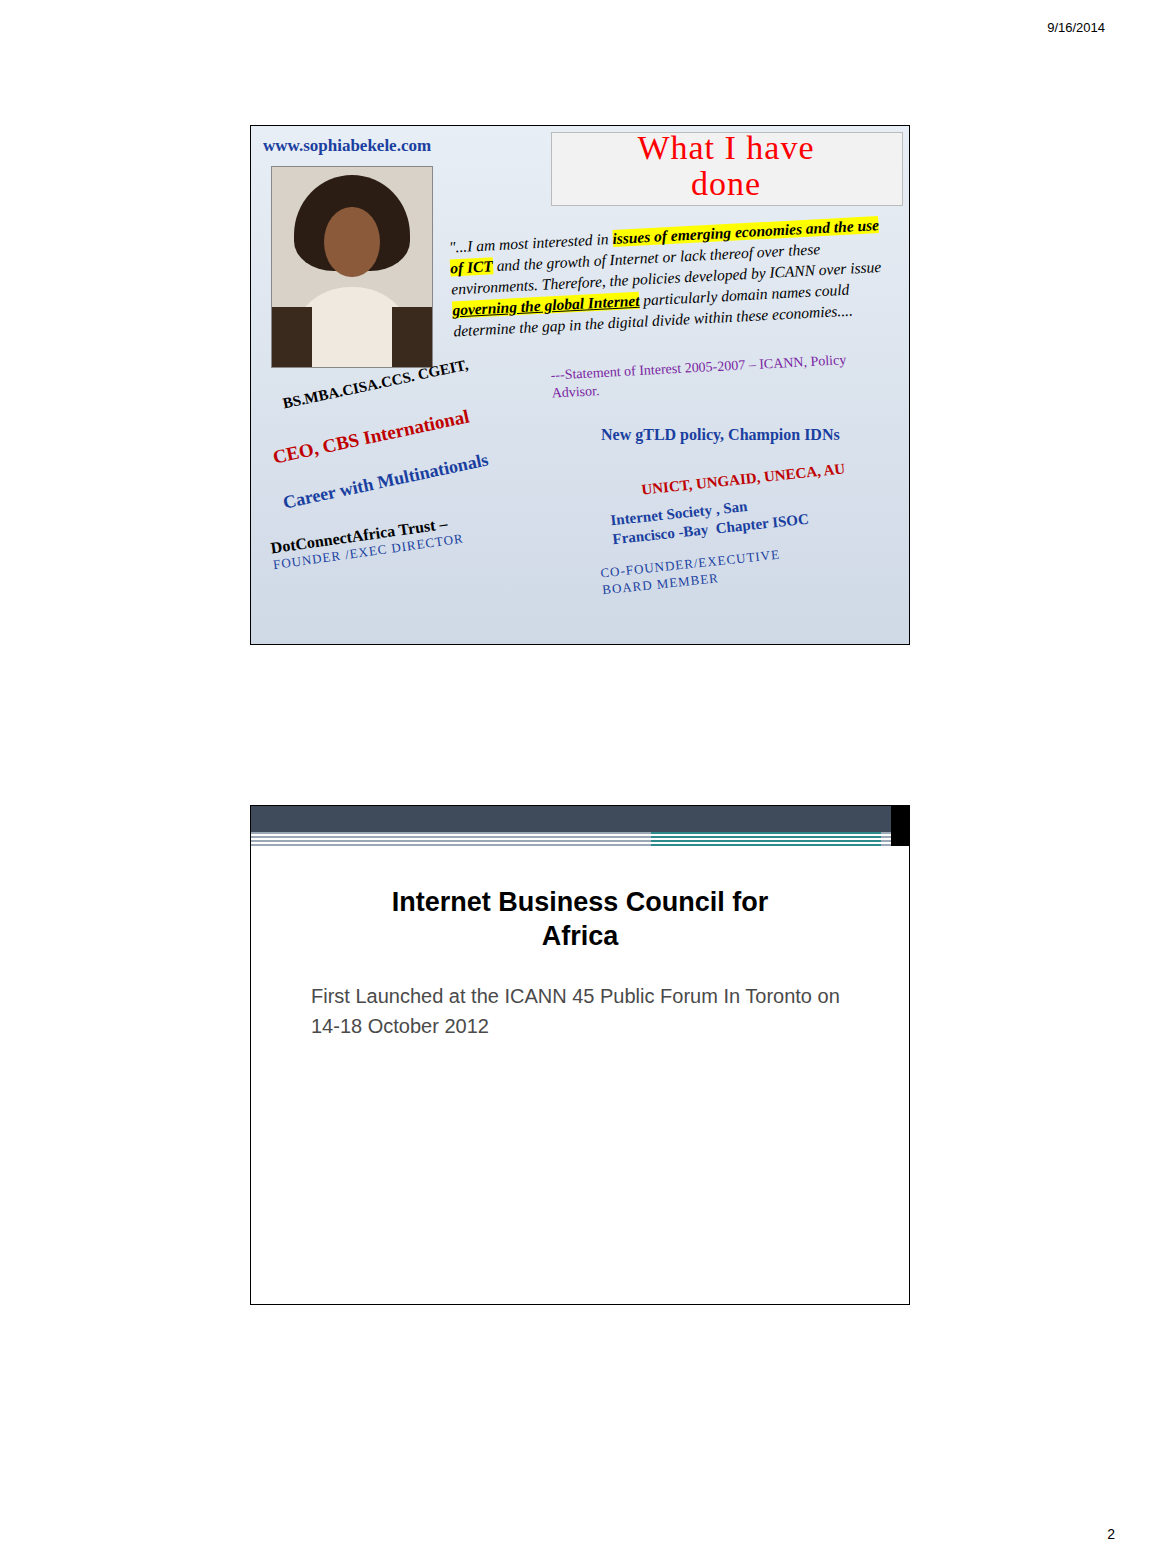9/16/2014
www.sophiabekele.com
What I have
done
"...I am most interested in issues of emerging economies and the use of ICT and the growth of Internet or lack thereof over these environments. Therefore, the policies developed by ICANN over issue governing the global Internet particularly domain names could determine the gap in the digital divide within these economies....
---Statement of Interest 2005-2007 – ICANN, Policy Advisor.
BS.MBA.CISA.CCS. CGEIT,
CEO, CBS International
Career with Multinationals
DotConnectAfrica Trust – FOUNDER /EXEC DIRECTOR
New gTLD policy, Champion IDNs
UNICT, UNGAID, UNECA, AU
Internet Society , San
Francisco -Bay Chapter ISOC
CO-FOUNDER/EXECUTIVE
BOARD MEMBER
Internet Business Council for
Africa
First Launched at the ICANN 45 Public Forum In Toronto on 14-18 October 2012
2